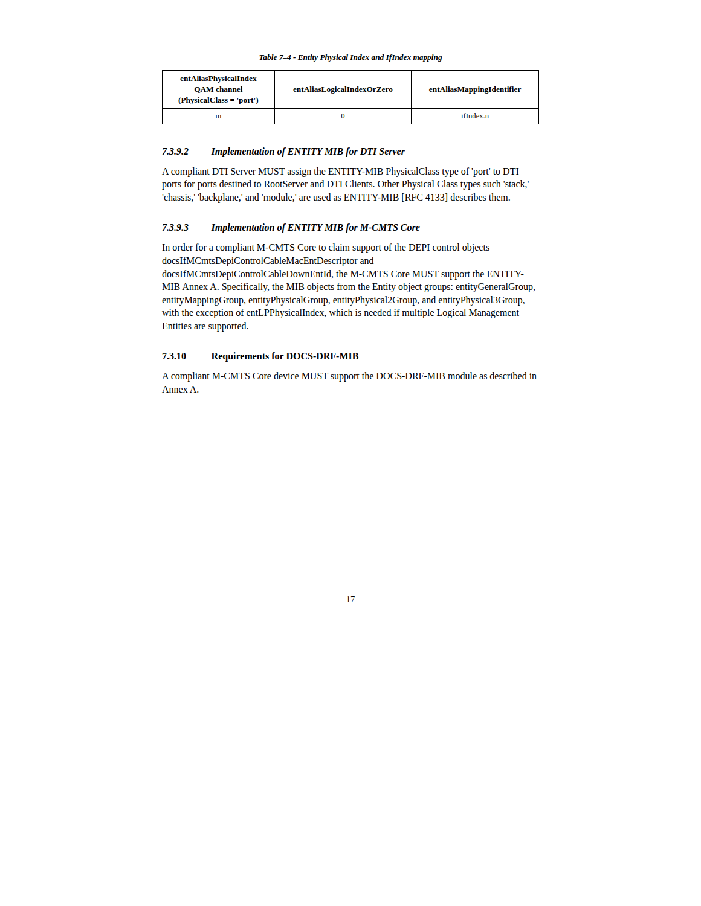Table 7–4 - Entity Physical Index and IfIndex mapping
| entAliasPhysicalIndex QAM channel (PhysicalClass = 'port') | entAliasLogicalIndexOrZero | entAliasMappingIdentifier |
| --- | --- | --- |
| m | 0 | ifIndex.n |
7.3.9.2 Implementation of ENTITY MIB for DTI Server
A compliant DTI Server MUST assign the ENTITY-MIB PhysicalClass type of 'port' to DTI ports for ports destined to RootServer and DTI Clients. Other Physical Class types such 'stack,' 'chassis,' 'backplane,' and 'module,' are used as ENTITY-MIB [RFC 4133] describes them.
7.3.9.3 Implementation of ENTITY MIB for M-CMTS Core
In order for a compliant M-CMTS Core to claim support of the DEPI control objects docsIfMCmtsDepiControlCableMacEntDescriptor and docsIfMCmtsDepiControlCableDownEntId, the M-CMTS Core MUST support the ENTITY-MIB Annex A. Specifically, the MIB objects from the Entity object groups: entityGeneralGroup, entityMappingGroup, entityPhysicalGroup, entityPhysical2Group, and entityPhysical3Group, with the exception of entLPPhysicalIndex, which is needed if multiple Logical Management Entities are supported.
7.3.10 Requirements for DOCS-DRF-MIB
A compliant M-CMTS Core device MUST support the DOCS-DRF-MIB module as described in Annex A.
17